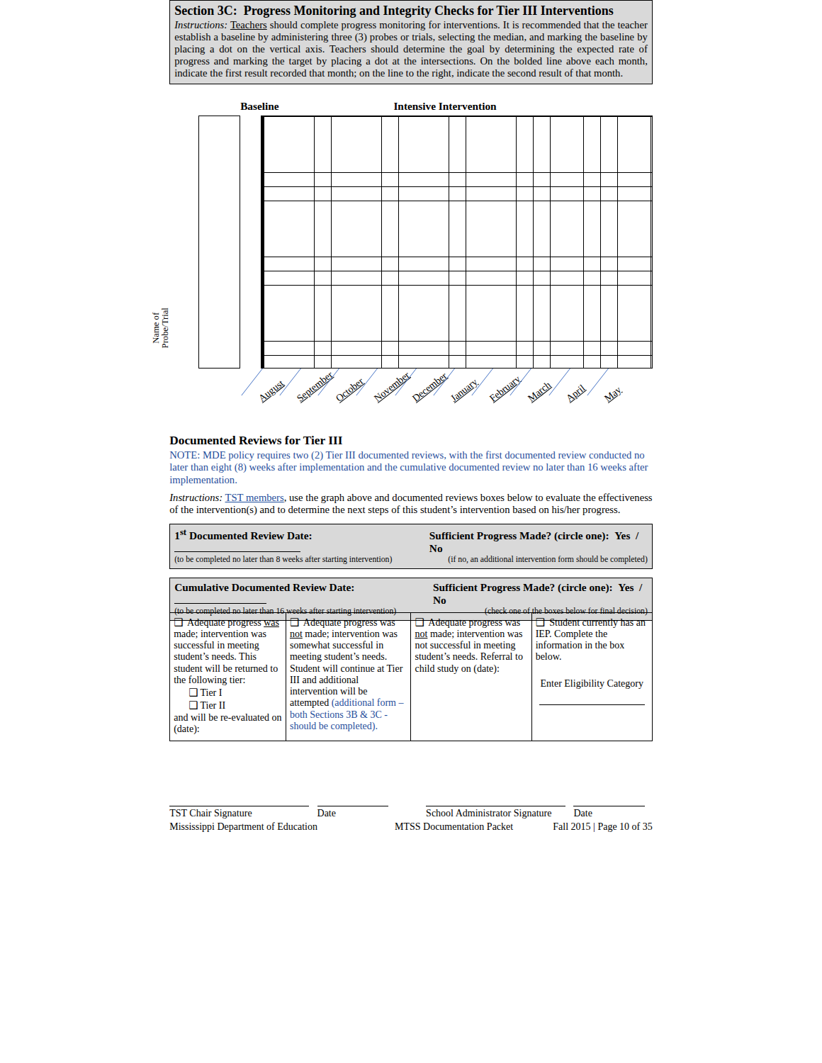Section 3C: Progress Monitoring and Integrity Checks for Tier III Interventions
Instructions: Teachers should complete progress monitoring for interventions. It is recommended that the teacher establish a baseline by administering three (3) probes or trials, selecting the median, and marking the baseline by placing a dot on the vertical axis. Teachers should determine the goal by determining the expected rate of progress and marking the target by placing a dot at the intersections. On the bolded line above each month, indicate the first result recorded that month; on the line to the right, indicate the second result of that month.
Baseline
Intensive Intervention
Name of
Probe/Trial
August
September
October
November
December
January
February
March
April
May
Documented Reviews for Tier III
NOTE: MDE policy requires two (2) Tier III documented reviews, with the first documented review conducted no later than eight (8) weeks after implementation and the cumulative documented review no later than 16 weeks after implementation.
Instructions: TST members, use the graph above and documented reviews boxes below to evaluate the effectiveness of the intervention(s) and to determine the next steps of this student’s intervention based on his/her progress.
1st Documented Review Date:
Sufficient Progress Made? (circle one): Yes / No
(to be completed no later than 8 weeks after starting intervention)
(if no, an additional intervention form should be completed)
Cumulative Documented Review Date:
Sufficient Progress Made? (circle one): Yes / No
(to be completed no later than 16 weeks after starting intervention)
(check one of the boxes below for final decision)
| ❑ Adequate progress was made; intervention was successful in meeting student’s needs. This student will be returned to the following tier: ❑ Tier I ❑ Tier II and will be re-evaluated on (date): | ❑ Adequate progress was not made; intervention was somewhat successful in meeting student’s needs. Student will continue at Tier III and additional intervention will be attempted (additional form – both Sections 3B & 3C - should be completed). | ❑ Adequate progress was not made; intervention was not successful in meeting student’s needs. Referral to child study on (date): | ❑ Student currently has an IEP. Complete the information in the box below. Enter Eligibility Category |
TST Chair Signature
Date
School Administrator Signature
Date
Mississippi Department of Education
MTSS Documentation Packet
Fall 2015 | Page 10 of 35